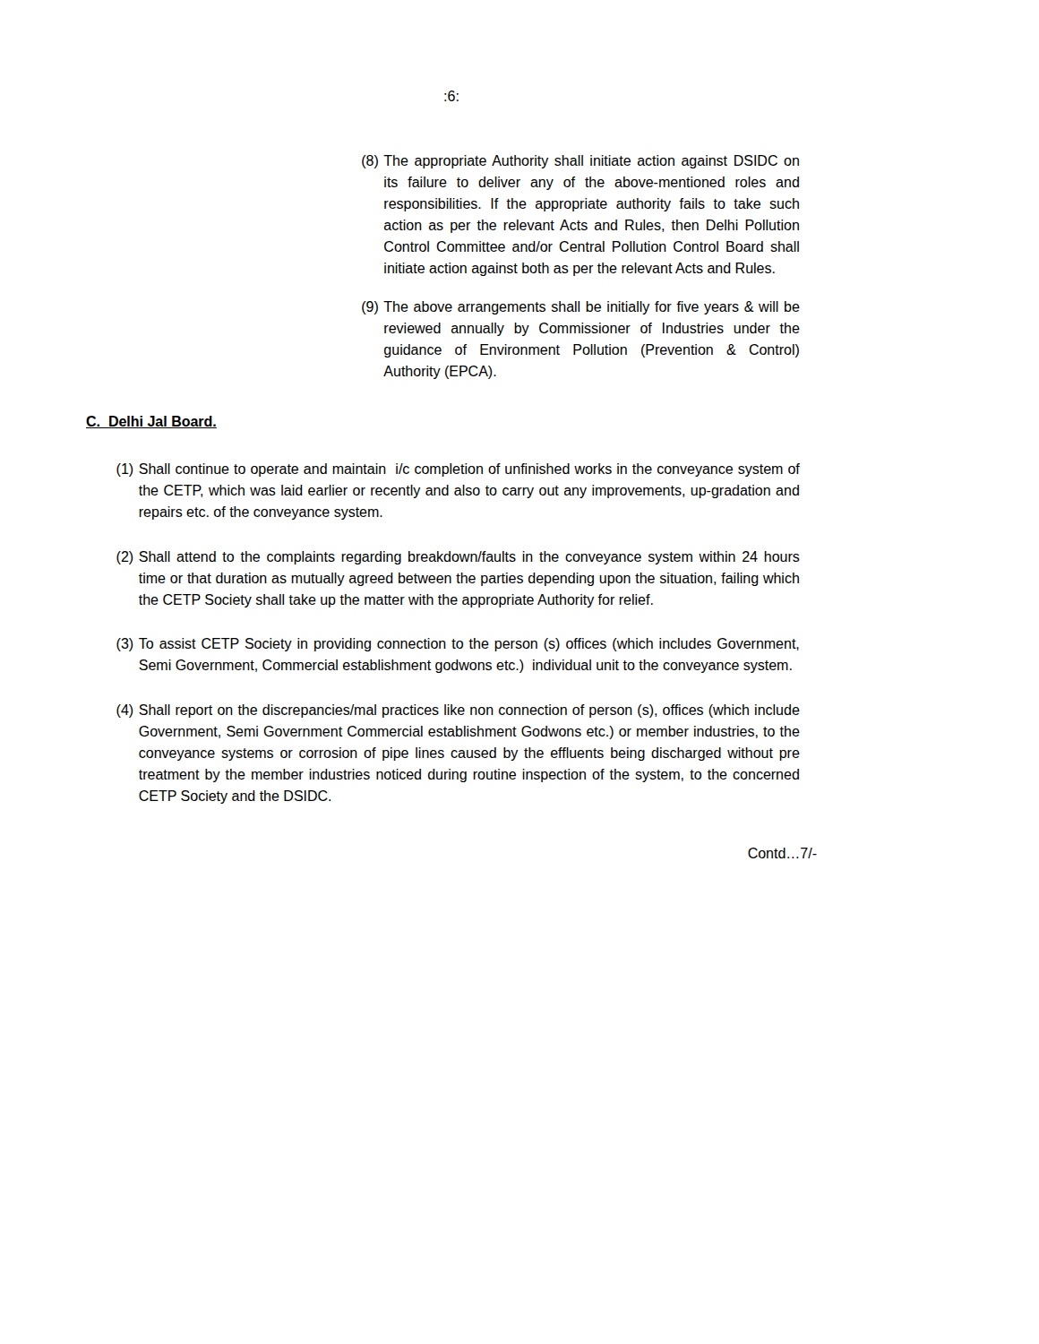:6:
(8) The appropriate Authority shall initiate action against DSIDC on its failure to deliver any of the above-mentioned roles and responsibilities. If the appropriate authority fails to take such action as per the relevant Acts and Rules, then Delhi Pollution Control Committee and/or Central Pollution Control Board shall initiate action against both as per the relevant Acts and Rules.
(9) The above arrangements shall be initially for five years & will be reviewed annually by Commissioner of Industries under the guidance of Environment Pollution (Prevention & Control) Authority (EPCA).
C. Delhi Jal Board.
(1) Shall continue to operate and maintain i/c completion of unfinished works in the conveyance system of the CETP, which was laid earlier or recently and also to carry out any improvements, up-gradation and repairs etc. of the conveyance system.
(2) Shall attend to the complaints regarding breakdown/faults in the conveyance system within 24 hours time or that duration as mutually agreed between the parties depending upon the situation, failing which the CETP Society shall take up the matter with the appropriate Authority for relief.
(3) To assist CETP Society in providing connection to the person (s) offices (which includes Government, Semi Government, Commercial establishment godwons etc.) individual unit to the conveyance system.
(4) Shall report on the discrepancies/mal practices like non connection of person (s), offices (which include Government, Semi Government Commercial establishment Godwons etc.) or member industries, to the conveyance systems or corrosion of pipe lines caused by the effluents being discharged without pre treatment by the member industries noticed during routine inspection of the system, to the concerned CETP Society and the DSIDC.
Contd…7/-